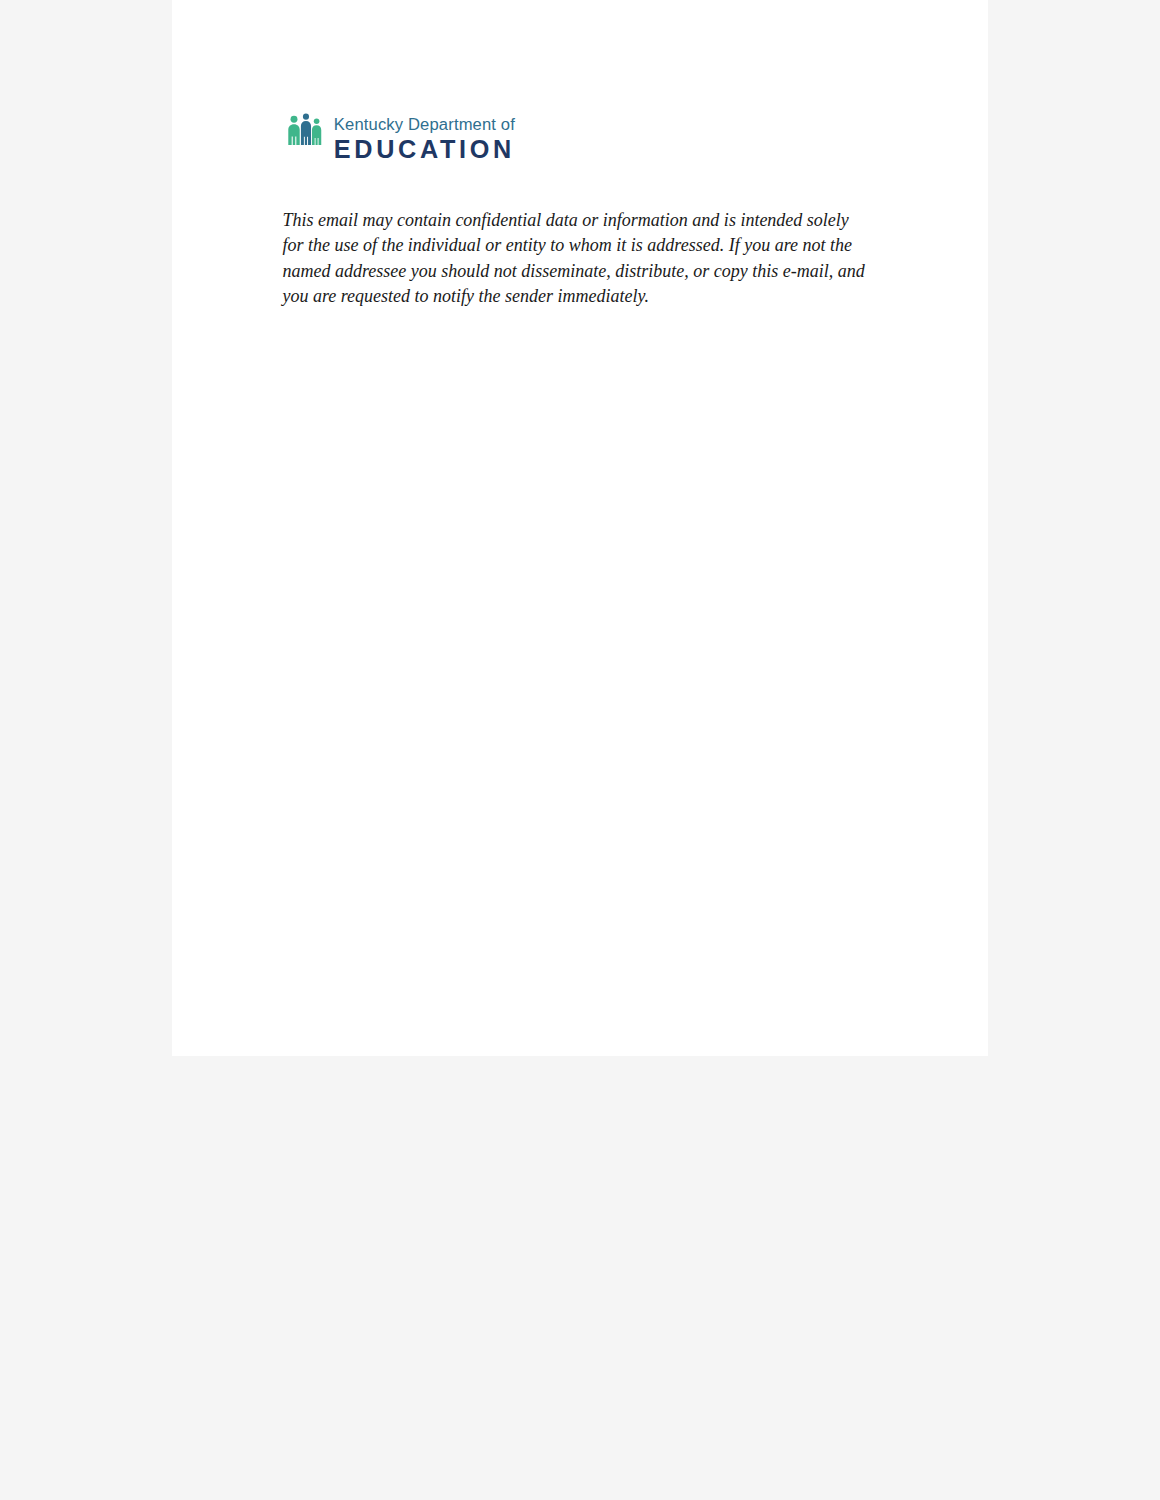Kentucky Department of Education Kentucky Department of EDUCATION
This email may contain confidential data or information and is intended solely for the use of the individual or entity to whom it is addressed. If you are not the named addressee you should not disseminate, distribute, or copy this e-mail, and you are requested to notify the sender immediately.